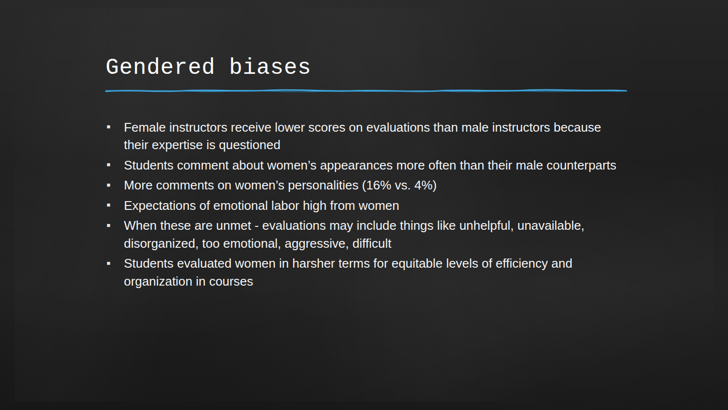Gendered biases
Female instructors receive lower scores on evaluations than male instructors because their expertise is questioned
Students comment about women’s appearances more often than their male counterparts
More comments on women’s personalities (16% vs. 4%)
Expectations of emotional labor high from women
When these are unmet - evaluations may include things like unhelpful, unavailable, disorganized, too emotional, aggressive, difficult
Students evaluated women in harsher terms for equitable levels of efficiency and organization in courses